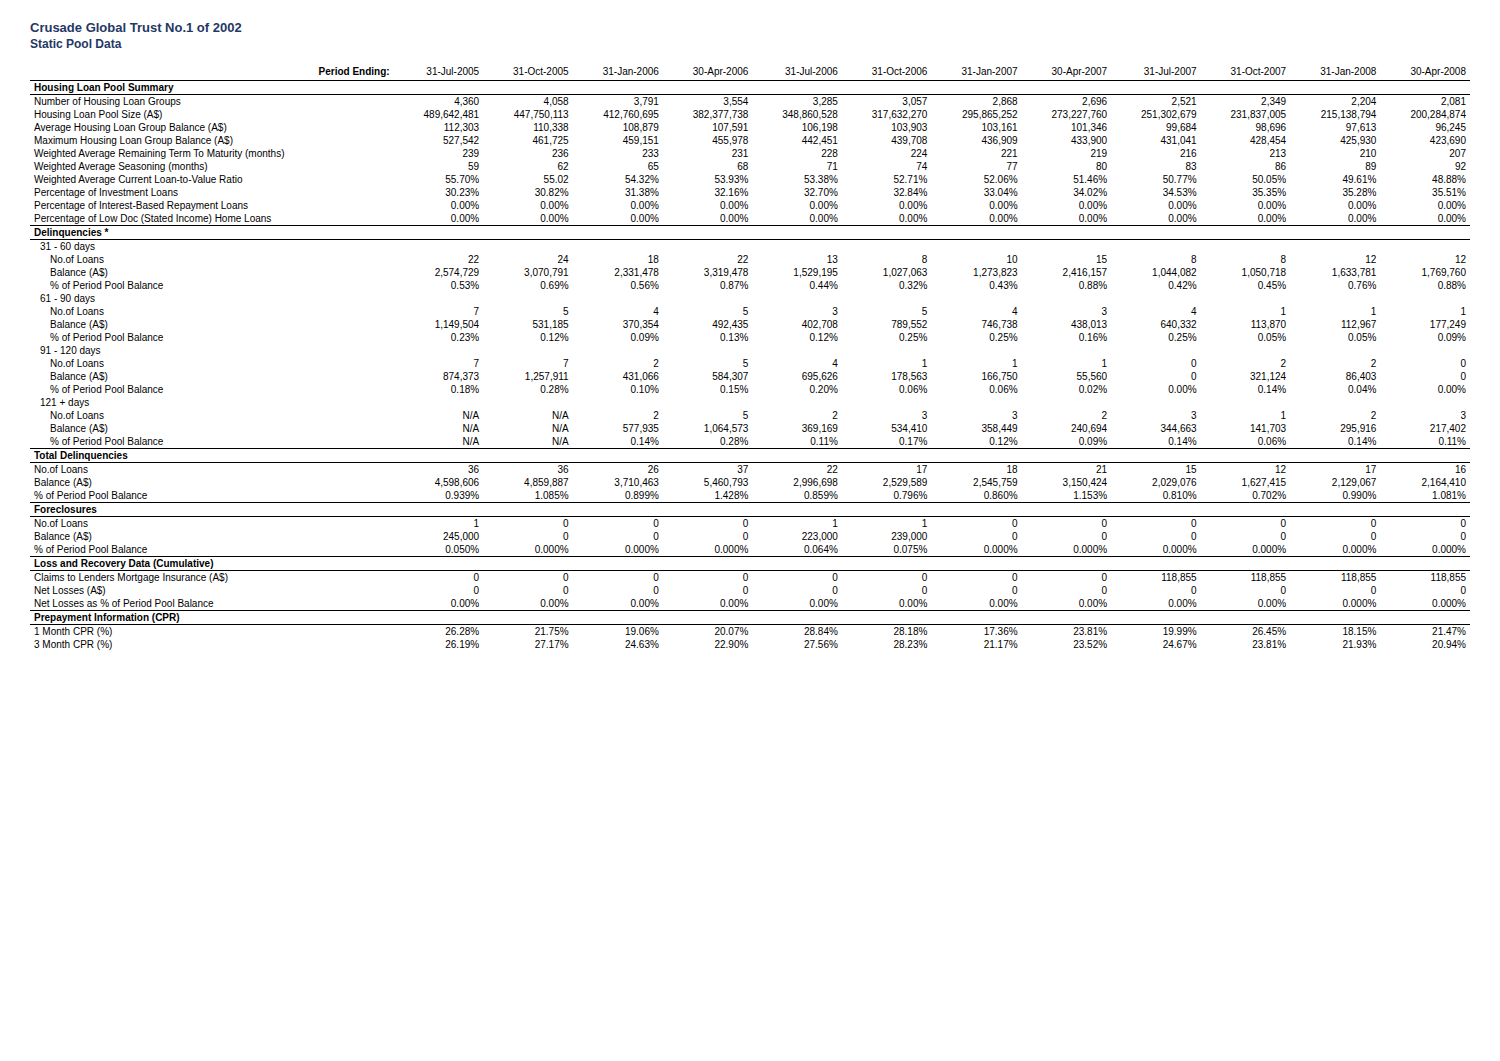Crusade Global Trust No.1 of 2002
Static Pool Data
| Period Ending: | 31-Jul-2005 | 31-Oct-2005 | 31-Jan-2006 | 30-Apr-2006 | 31-Jul-2006 | 31-Oct-2006 | 31-Jan-2007 | 30-Apr-2007 | 31-Jul-2007 | 31-Oct-2007 | 31-Jan-2008 | 30-Apr-2008 |
| --- | --- | --- | --- | --- | --- | --- | --- | --- | --- | --- | --- | --- |
| Housing Loan Pool Summary |
| Number of Housing Loan Groups | 4,360 | 4,058 | 3,791 | 3,554 | 3,285 | 3,057 | 2,868 | 2,696 | 2,521 | 2,349 | 2,204 | 2,081 |
| Housing Loan Pool Size (A$) | 489,642,481 | 447,750,113 | 412,760,695 | 382,377,738 | 348,860,528 | 317,632,270 | 295,865,252 | 273,227,760 | 251,302,679 | 231,837,005 | 215,138,794 | 200,284,874 |
| Average Housing Loan Group Balance (A$) | 112,303 | 110,338 | 108,879 | 107,591 | 106,198 | 103,903 | 103,161 | 101,346 | 99,684 | 98,696 | 97,613 | 96,245 |
| Maximum Housing Loan Group Balance (A$) | 527,542 | 461,725 | 459,151 | 455,978 | 442,451 | 439,708 | 436,909 | 433,900 | 431,041 | 428,454 | 425,930 | 423,690 |
| Weighted Average Remaining Term To Maturity (months) | 239 | 236 | 233 | 231 | 228 | 224 | 221 | 219 | 216 | 213 | 210 | 207 |
| Weighted Average Seasoning (months) | 59 | 62 | 65 | 68 | 71 | 74 | 77 | 80 | 83 | 86 | 89 | 92 |
| Weighted Average Current Loan-to-Value Ratio | 55.70% | 55.02 | 54.32% | 53.93% | 53.38% | 52.71% | 52.06% | 51.46% | 50.77% | 50.05% | 49.61% | 48.88% |
| Percentage of Investment Loans | 30.23% | 30.82% | 31.38% | 32.16% | 32.70% | 32.84% | 33.04% | 34.02% | 34.53% | 35.35% | 35.28% | 35.51% |
| Percentage of Interest-Based Repayment Loans | 0.00% | 0.00% | 0.00% | 0.00% | 0.00% | 0.00% | 0.00% | 0.00% | 0.00% | 0.00% | 0.00% | 0.00% |
| Percentage of Low Doc (Stated Income) Home Loans | 0.00% | 0.00% | 0.00% | 0.00% | 0.00% | 0.00% | 0.00% | 0.00% | 0.00% | 0.00% | 0.00% | 0.00% |
| Delinquencies * |
| 31 - 60 days | |
| No.of Loans | 22 | 24 | 18 | 22 | 13 | 8 | 10 | 15 | 8 | 8 | 12 | 12 |
| Balance (A$) | 2,574,729 | 3,070,791 | 2,331,478 | 3,319,478 | 1,529,195 | 1,027,063 | 1,273,823 | 2,416,157 | 1,044,082 | 1,050,718 | 1,633,781 | 1,769,760 |
| % of Period Pool Balance | 0.53% | 0.69% | 0.56% | 0.87% | 0.44% | 0.32% | 0.43% | 0.88% | 0.42% | 0.45% | 0.76% | 0.88% |
| 61 - 90 days | |
| No.of Loans | 7 | 5 | 4 | 5 | 3 | 5 | 4 | 3 | 4 | 1 | 1 | 1 |
| Balance (A$) | 1,149,504 | 531,185 | 370,354 | 492,435 | 402,708 | 789,552 | 746,738 | 438,013 | 640,332 | 113,870 | 112,967 | 177,249 |
| % of Period Pool Balance | 0.23% | 0.12% | 0.09% | 0.13% | 0.12% | 0.25% | 0.25% | 0.16% | 0.25% | 0.05% | 0.05% | 0.09% |
| 91 - 120 days | |
| No.of Loans | 7 | 7 | 2 | 5 | 4 | 1 | 1 | 1 | 0 | 2 | 2 | 0 |
| Balance (A$) | 874,373 | 1,257,911 | 431,066 | 584,307 | 695,626 | 178,563 | 166,750 | 55,560 | 0 | 321,124 | 86,403 | 0 |
| % of Period Pool Balance | 0.18% | 0.28% | 0.10% | 0.15% | 0.20% | 0.06% | 0.06% | 0.02% | 0.00% | 0.14% | 0.04% | 0.00% |
| 121 + days | |
| No.of Loans | N/A | N/A | 2 | 5 | 2 | 3 | 3 | 2 | 3 | 1 | 2 | 3 |
| Balance (A$) | N/A | N/A | 577,935 | 1,064,573 | 369,169 | 534,410 | 358,449 | 240,694 | 344,663 | 141,703 | 295,916 | 217,402 |
| % of Period Pool Balance | N/A | N/A | 0.14% | 0.28% | 0.11% | 0.17% | 0.12% | 0.09% | 0.14% | 0.06% | 0.14% | 0.11% |
| Total Delinquencies |
| No.of Loans | 36 | 36 | 26 | 37 | 22 | 17 | 18 | 21 | 15 | 12 | 17 | 16 |
| Balance (A$) | 4,598,606 | 4,859,887 | 3,710,463 | 5,460,793 | 2,996,698 | 2,529,589 | 2,545,759 | 3,150,424 | 2,029,076 | 1,627,415 | 2,129,067 | 2,164,410 |
| % of Period Pool Balance | 0.939% | 1.085% | 0.899% | 1.428% | 0.859% | 0.796% | 0.860% | 1.153% | 0.810% | 0.702% | 0.990% | 1.081% |
| Foreclosures |
| No.of Loans | 1 | 0 | 0 | 0 | 1 | 1 | 0 | 0 | 0 | 0 | 0 | 0 |
| Balance (A$) | 245,000 | 0 | 0 | 0 | 223,000 | 239,000 | 0 | 0 | 0 | 0 | 0 | 0 |
| % of Period Pool Balance | 0.050% | 0.000% | 0.000% | 0.000% | 0.064% | 0.075% | 0.000% | 0.000% | 0.000% | 0.000% | 0.000% | 0.000% |
| Loss and Recovery Data (Cumulative) |
| Claims to Lenders Mortgage Insurance (A$) | 0 | 0 | 0 | 0 | 0 | 0 | 0 | 0 | 118,855 | 118,855 | 118,855 | 118,855 |
| Net Losses (A$) | 0 | 0 | 0 | 0 | 0 | 0 | 0 | 0 | 0 | 0 | 0 | 0 |
| Net Losses as % of Period Pool Balance | 0.00% | 0.00% | 0.00% | 0.00% | 0.00% | 0.00% | 0.00% | 0.00% | 0.00% | 0.00% | 0.000% | 0.000% |
| Prepayment Information (CPR) |
| 1 Month CPR (%) | 26.28% | 21.75% | 19.06% | 20.07% | 28.84% | 28.18% | 17.36% | 23.81% | 19.99% | 26.45% | 18.15% | 21.47% |
| 3 Month CPR (%) | 26.19% | 27.17% | 24.63% | 22.90% | 27.56% | 28.23% | 21.17% | 23.52% | 24.67% | 23.81% | 21.93% | 20.94% |